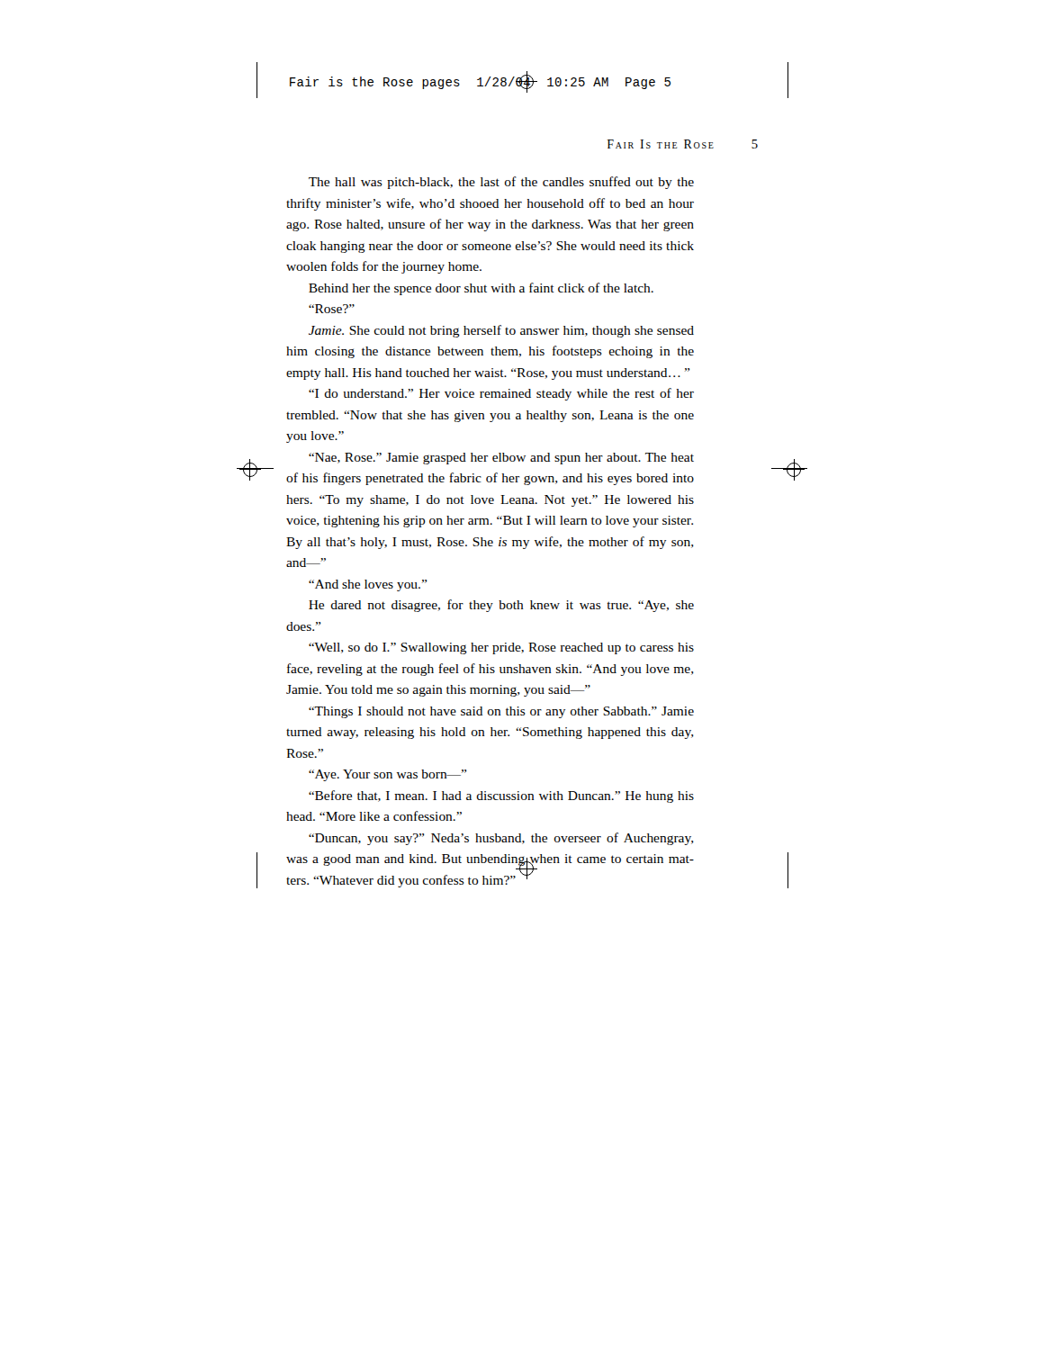Fair is the Rose pages 1/28/04 10:25 AM Page 5
Fair Is the Rose5
The hall was pitch-black, the last of the candles snuffed out by the thrifty minister’s wife, who’d shooed her household off to bed an hour ago. Rose halted, unsure of her way in the darkness. Was that her green cloak hanging near the door or someone else’s? She would need its thick woolen folds for the journey home.
Behind her the spence door shut with a faint click of the latch.
“Rose?”
Jamie. She could not bring herself to answer him, though she sensed him closing the distance between them, his footsteps echoing in the empty hall. His hand touched her waist. “Rose, you must understand… ”
“I do understand.” Her voice remained steady while the rest of her trembled. “Now that she has given you a healthy son, Leana is the one you love.”
“Nae, Rose.” Jamie grasped her elbow and spun her about. The heat of his fingers penetrated the fabric of her gown, and his eyes bored into hers. “To my shame, I do not love Leana. Not yet.” He lowered his voice, tightening his grip on her arm. “But I will learn to love your sister. By all that’s holy, I must, Rose. She is my wife, the mother of my son, and—”
“And she loves you.”
He dared not disagree, for they both knew it was true. “Aye, she does.”
“Well, so do I.” Swallowing her pride, Rose reached up to caress his face, reveling at the rough feel of his unshaven skin. “And you love me, Jamie. You told me so again this morning, you said—”
“Things I should not have said on this or any other Sabbath.” Jamie turned away, releasing his hold on her. “Something happened this day, Rose.”
“Aye. Your son was born—”
“Before that, I mean. I had a discussion with Duncan.” He hung his head. “More like a confession.”
“Duncan, you say?” Neda’s husband, the overseer of Auchengray, was a good man and kind. But unbending when it came to certain matters. “Whatever did you confess to him?”